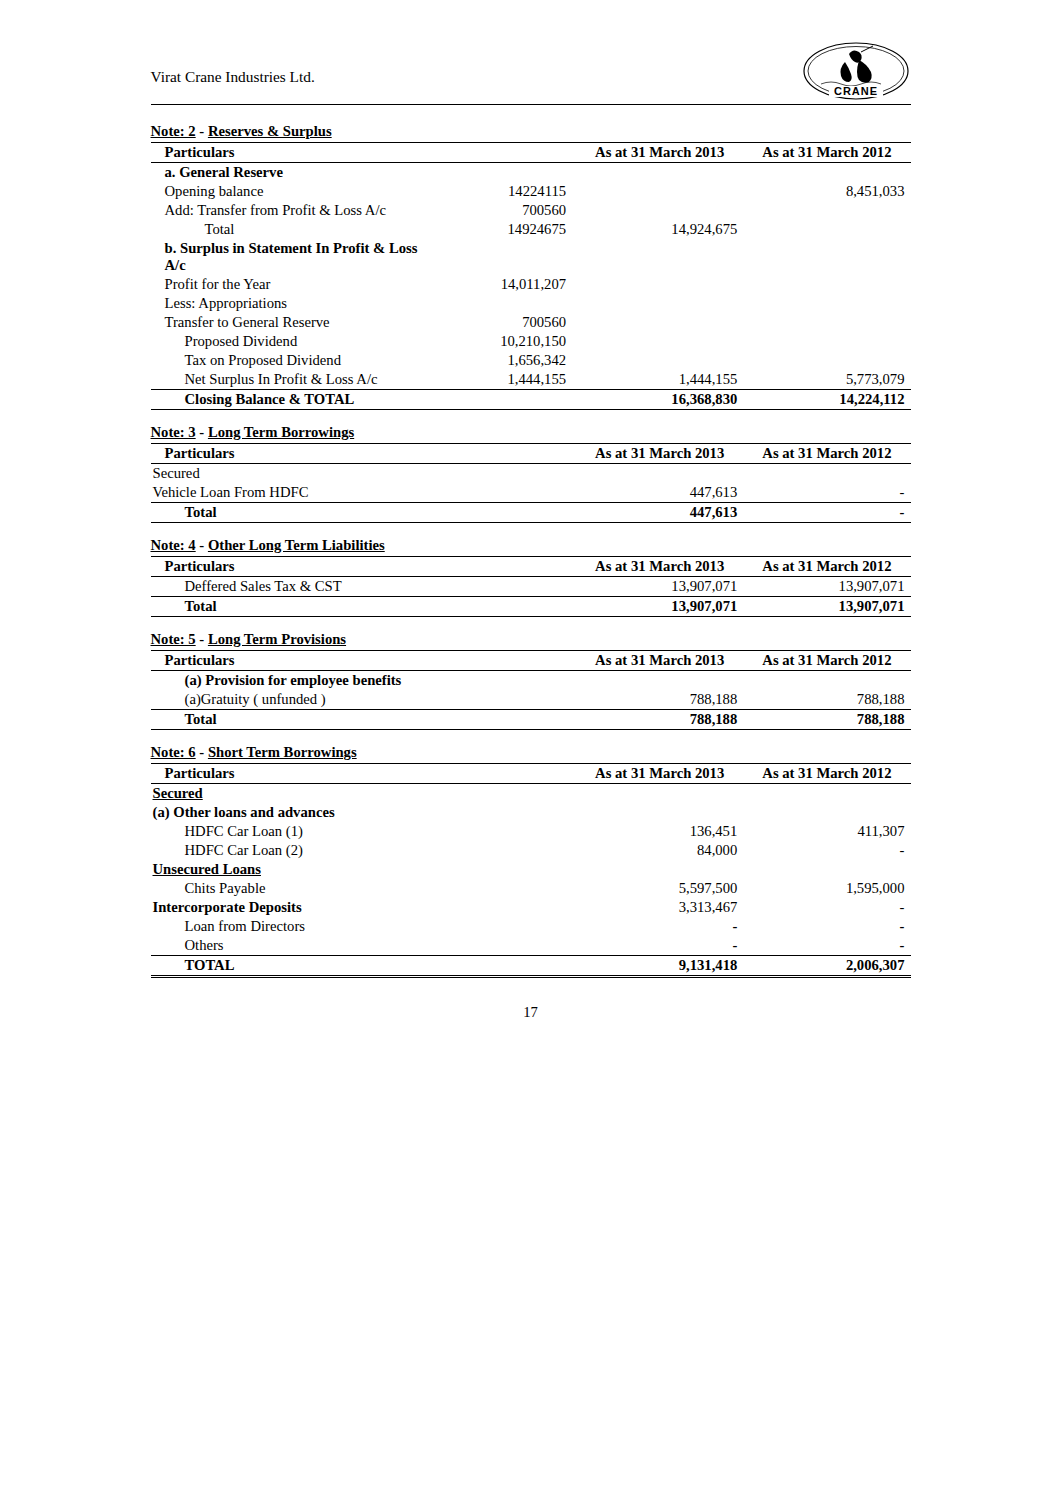Virat Crane Industries Ltd.
CRANE
Note: 2 - Reserves & Surplus
| Particulars | | As at 31 March 2013 | As at 31 March 2012 |
| a. General Reserve | | | |
| Opening balance | 14224115 | | 8,451,033 |
| Add: Transfer from Profit & Loss A/c | 700560 | | |
| Total | 14924675 | 14,924,675 | |
| b. Surplus in Statement In Profit & Loss A/c | | | |
| Profit for the Year | 14,011,207 | | |
| Less: Appropriations | | | |
| Transfer to General Reserve | 700560 | | |
| Proposed Dividend | 10,210,150 | | |
| Tax on Proposed Dividend | 1,656,342 | | |
| Net Surplus In Profit & Loss A/c | 1,444,155 | 1,444,155 | 5,773,079 |
| Closing Balance & TOTAL | | 16,368,830 | 14,224,112 |
Note: 3 - Long Term Borrowings
| Particulars | | As at 31 March 2013 | As at 31 March 2012 |
| Secured | | | |
| Vehicle Loan From HDFC | | 447,613 | - |
| Total | | 447,613 | - |
Note: 4 - Other Long Term Liabilities
| Particulars | | As at 31 March 2013 | As at 31 March 2012 |
| Deffered Sales Tax & CST | | 13,907,071 | 13,907,071 |
| Total | | 13,907,071 | 13,907,071 |
Note: 5 - Long Term Provisions
| Particulars | | As at 31 March 2013 | As at 31 March 2012 |
| (a) Provision for employee benefits | | | |
| (a)Gratuity ( unfunded ) | | 788,188 | 788,188 |
| Total | | 788,188 | 788,188 |
Note: 6 - Short Term Borrowings
| Particulars | | As at 31 March 2013 | As at 31 March 2012 |
| Secured | | | |
| (a) Other loans and advances | | | |
| HDFC Car Loan (1) | | 136,451 | 411,307 |
| HDFC Car Loan (2) | | 84,000 | - |
| Unsecured Loans | | | |
| Chits Payable | | 5,597,500 | 1,595,000 |
| Intercorporate Deposits | | 3,313,467 | - |
| Loan from Directors | | - | - |
| Others | | - | - |
| TOTAL | | 9,131,418 | 2,006,307 |
17